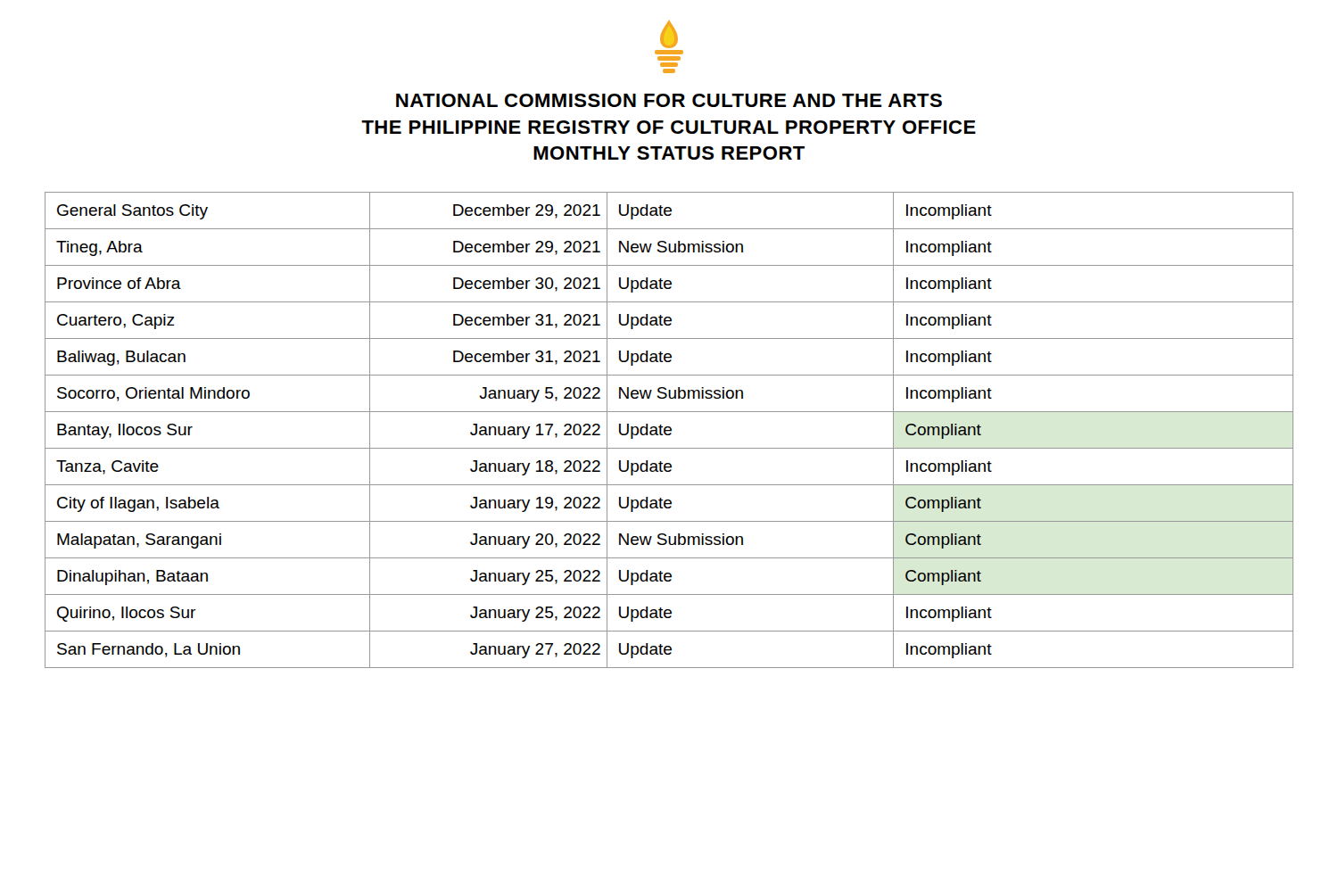NATIONAL COMMISSION FOR CULTURE AND THE ARTS
THE PHILIPPINE REGISTRY OF CULTURAL PROPERTY OFFICE
MONTHLY STATUS REPORT
| General Santos City | December 29, 2021 | Update | Incompliant |
| Tineg, Abra | December 29, 2021 | New Submission | Incompliant |
| Province of Abra | December 30, 2021 | Update | Incompliant |
| Cuartero, Capiz | December 31, 2021 | Update | Incompliant |
| Baliwag, Bulacan | December 31, 2021 | Update | Incompliant |
| Socorro, Oriental Mindoro | January 5, 2022 | New Submission | Incompliant |
| Bantay, Ilocos Sur | January 17, 2022 | Update | Compliant |
| Tanza, Cavite | January 18, 2022 | Update | Incompliant |
| City of Ilagan, Isabela | January 19, 2022 | Update | Compliant |
| Malapatan, Sarangani | January 20, 2022 | New Submission | Compliant |
| Dinalupihan, Bataan | January 25, 2022 | Update | Compliant |
| Quirino, Ilocos Sur | January 25, 2022 | Update | Incompliant |
| San Fernando, La Union | January 27, 2022 | Update | Incompliant |